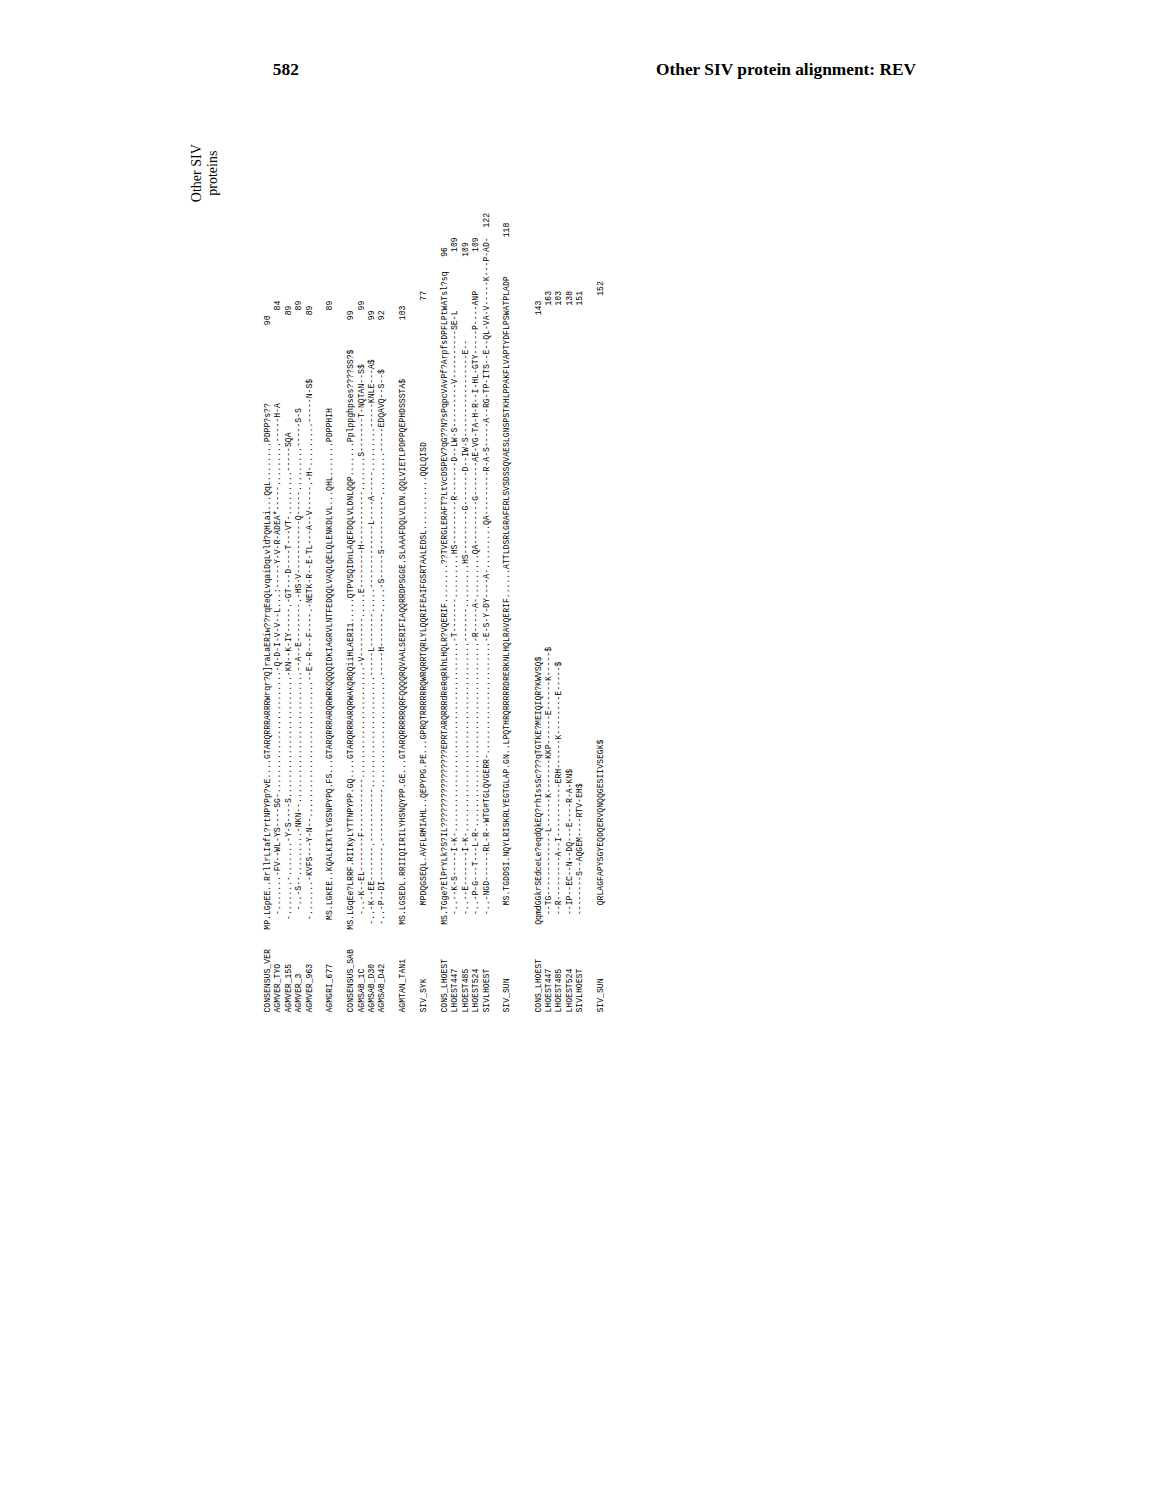582
Other SIV protein alignment: REV
Other SIV
proteins
CONSENSUS_VER  MP.LGpEE..RrllrLIafL?rtNPYPp?vE....GTARQRRRARRRWrqr?Q]raLaERiw??rqEeQLvqaiDqLvld?QHLai...QqL........PDPP?s??                90
AGMVER_TYO     -.......-FV--WL-YS----SG-.........................-Q-D-I-V-V--L...:-----Y-V-R-ADEA*-----.........-----H-A                   84
AGMVER_155    -.......-.......-Y-S----S.........................-KN--K-IY-----.-GT---D----T---VT-.........-----SQA                        89
AGMVER_3      -..-S--.........-NKN--...........................--A--E--------.-HS-V-----------Q-----.........-----S-S                    89
AGMVER_963    -.......-KVFS---Y-N--............................--E--R---F----.-NETK-R--E-TL---A--V-----.-H-.........-----N-S$             89

AGMGRI_677    MS.LGKEE..KQALKIKTLYGSNPYPQ.FS...GTARQRRRARQRWRKQQQQIDKIAGRVLNTFEDQQLVAQLQELQLENKDLVL...QHL.......PDPPHIH                    89

CONSENSUS_SAB  MS.LGqEe?LRRF.RIIKyLYTTNPYPP.GQ....GTARQRRRARQRWAKQRQQiiHLAERI1.....QTPVSQIDnLAQEFDQLVLDNLQQP.......Pplppghpses????SS?$      99
AGMSAB_1C     -..-K--EL-------F-----------.......................-V--------.....E--------H-----------.......S-------T-NQTAN--S$           99
AGMSAB_D30   -..-K--EE-------.-----------.......................-----L-------.....-------------L----A-----.........-----KNLE---A$        99
AGMSAB_D42   -..-P--DI-------.-----------.......................-----H-------.....-S-----S-----------.........-----EDQAVQ--S--$          92

AGMTAN_TAN1   MS.LGSEDL.RRIIQIIRILYHSNQYPP.GE...GTARQRRRRRQRFQQQQRQVAALSERIFIAQQRRDPSGGE.SLAAAFDQLVLDN.QQLVIETLPDPPQEPHDSSSTA$            103

SIV_SYK       MPDQGSEQL.AVFLRMIAHL..QEPYPG.PE...GPRQTRRRRRRQWRQRRTQRLYLQQRIFEAIFGSRTAALEDSL...........QQLQISD                             77

CONS_LHOEST   MS.TGge?ElPrYLk?S?IL????????????????EPRTARQRRRdReRqRkhLHQLR?VQERIF........??TVERGLERAFT?LtVcDSPEV?qG??N?sPqpcVAvPf?ArpfsDPFLPtWATsl?sq   96
LHOEST447     -..--K-S-----I-K-.......................................-T-------.........HS---------R-------D--LW-S---------V----------SE-L            109
LHOEST485     -..--E-------I-K-.......................................-------.........HS---------G-------D--IW-S-----------------E--                 109
LHOEST524     -..-P-G---T---L-R-......................................-R-----A-.........QA---------G-------AE-VG-TA-H-R--I-HL-GTY-----P----ANP        109
SIVLHOEST     -..-NGD------RL-R--WTG#TGLQVGERR-.......................-E-S-Y-DY----A-.........QA---------R-A-S-----A--RG-TP-ITS--E--QL-VA-V-----K---P-AD-  122

SIV_SUN       MS.TGDDSI.NQYLRISKRLYEGTGLAP.GN..LPQTHRQRRRRRDRERKNLHQLRAVQERIF......ATTLDSRLGRAFERLSVSDSSQVAESLGNSPSTKHLPPAKFLVAPTYDFLPSWATPLADP        118


CONS_LHOEST   QqmdGGkrSEdceLe?eqdQkEQ?rhIssSc???qTGTKE?MEIQIQR?KWVSQ$                                                                      143
LHOEST447     --TG-------------L------K-------KKP------E------K-----$                                                                      163
LHOEST485     --R---------A--I-----------ERH------K--------E-----$                                                                         103
LHOEST524     --IP--EC--N--DQ---E----R-A-KN$                                                                                               138
SIVLHOEST     --------S--AQGEM----RTV-EH$                                                                                                  151

SIV_SUN       QRLAGFAPYSGYEQDQERVQNQQGESIIVSEGK$                                                                                           152